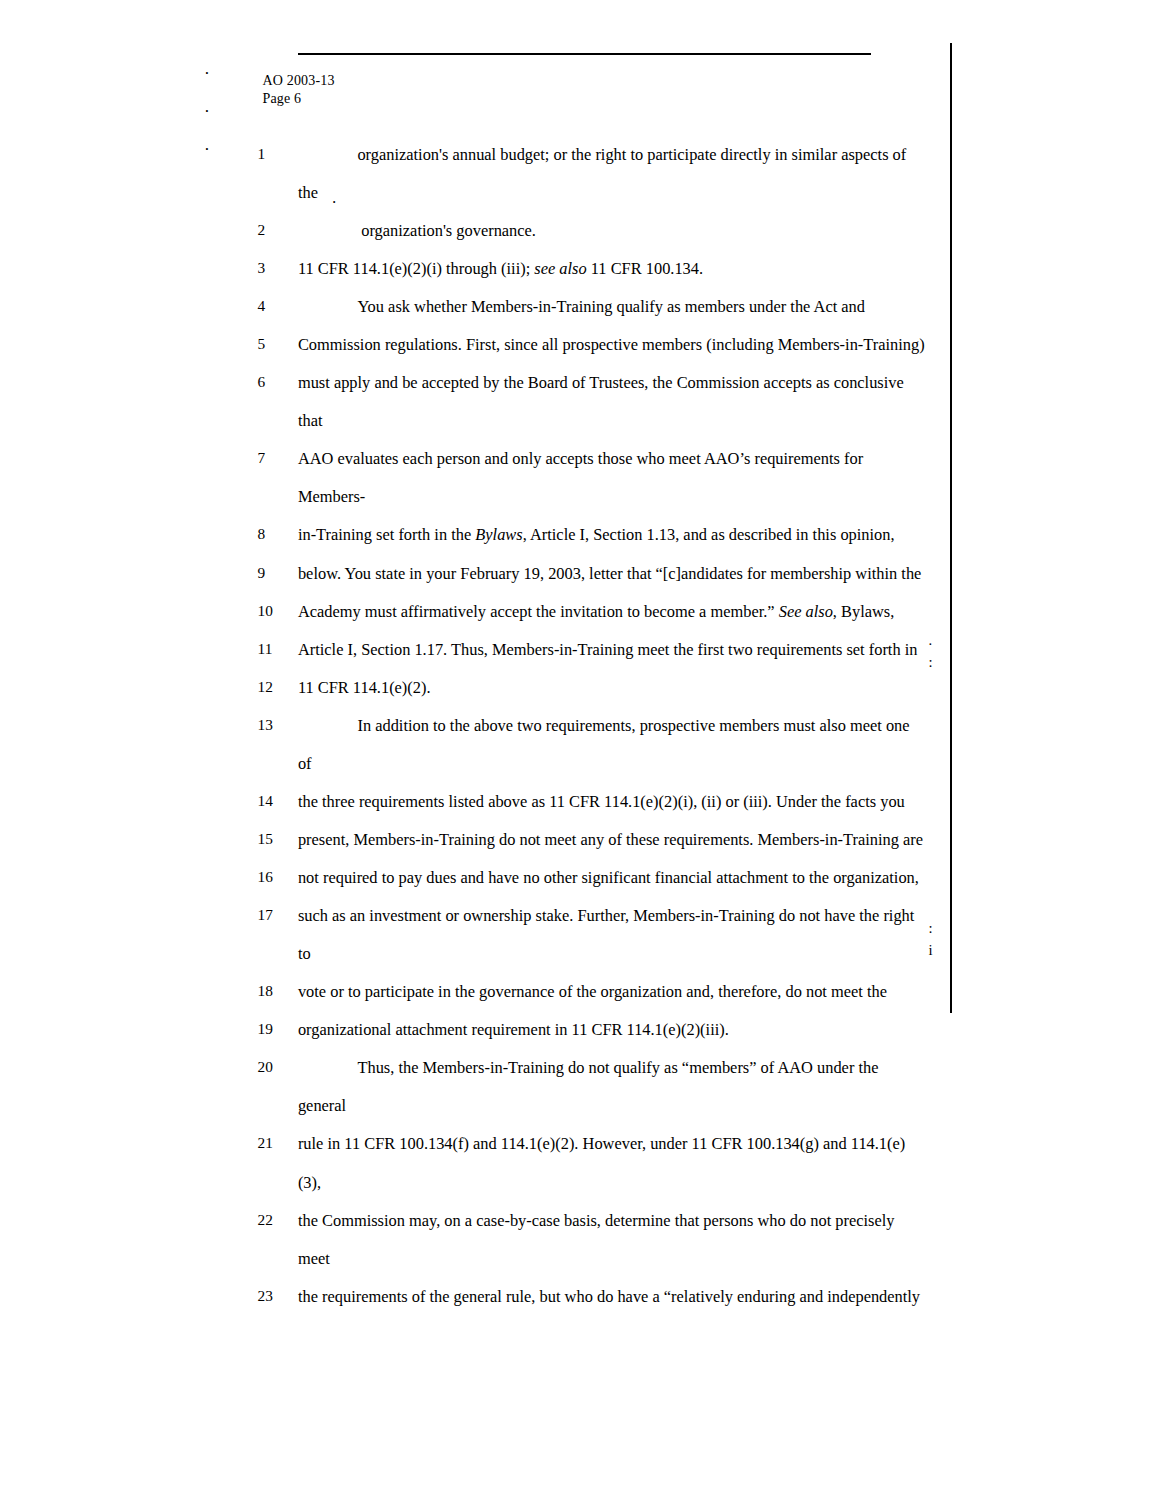.
.
.
AO 2003-13
Page 6
·
| 1 | organization's annual budget; or the right to participate directly in similar aspects of the |
| 2 | organization's governance. |
| 3 | 11 CFR 114.1(e)(2)(i) through (iii); see also 11 CFR 100.134. |
| 4 | You ask whether Members-in-Training qualify as members under the Act and |
| 5 | Commission regulations. First, since all prospective members (including Members-in-Training) |
| 6 | must apply and be accepted by the Board of Trustees, the Commission accepts as conclusive that |
| 7 | AAO evaluates each person and only accepts those who meet AAO’s requirements for Members- |
| 8 | in-Training set forth in the Bylaws , Article I, Section 1.13, and as described in this opinion, |
| 9 | below. You state in your February 19, 2003, letter that “[c]andidates for membership within the |
| 10 | Academy must affirmatively accept the invitation to become a member.” See also , Bylaws, |
| 11 | Article I, Section 1.17. Thus, Members-in-Training meet the first two requirements set forth in |
| 12 | 11 CFR 114.1(e)(2). |
| 13 | In addition to the above two requirements, prospective members must also meet one of |
| 14 | the three requirements listed above as 11 CFR 114.1(e)(2)(i), (ii) or (iii). Under the facts you |
| 15 | present, Members-in-Training do not meet any of these requirements. Members-in-Training are |
| 16 | not required to pay dues and have no other significant financial attachment to the organization, |
| 17 | such as an investment or ownership stake. Further, Members-in-Training do not have the right to |
| 18 | vote or to participate in the governance of the organization and, therefore, do not meet the |
| 19 | organizational attachment requirement in 11 CFR 114.1(e)(2)(iii). |
| 20 | Thus, the Members-in-Training do not qualify as “members” of AAO under the general |
| 21 | rule in 11 CFR 100.134(f) and 114.1(e)(2). However, under 11 CFR 100.134(g) and 114.1(e)(3), |
| 22 | the Commission may, on a case-by-case basis, determine that persons who do not precisely meet |
| 23 | the requirements of the general rule, but who do have a “relatively enduring and independently |
.
:
:
i